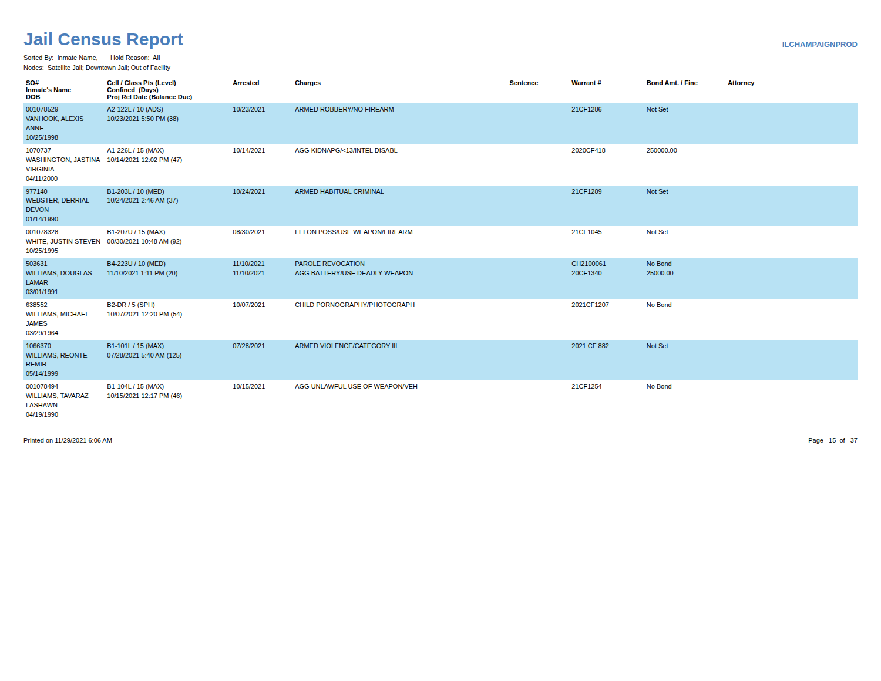ILCHAMPAIGNPROD
Jail Census Report
Sorted By: Inmate Name, Hold Reason: All
Nodes: Satellite Jail; Downtown Jail; Out of Facility
| SO# Inmate's Name DOB | Cell / Class Pts (Level) Confined (Days) Proj Rel Date (Balance Due) | Arrested | Charges | Sentence | Warrant # | Bond Amt. / Fine | Attorney |
| --- | --- | --- | --- | --- | --- | --- | --- |
| 001078529 VANHOOK, ALEXIS ANNE 10/25/1998 | A2-122L / 10 (ADS) 10/23/2021 5:50 PM (38) | 10/23/2021 | ARMED ROBBERY/NO FIREARM | | 21CF1286 | Not Set | |
| 1070737 WASHINGTON, JASTINA VIRGINIA 04/11/2000 | A1-226L / 15 (MAX) 10/14/2021 12:02 PM (47) | 10/14/2021 | AGG KIDNAPG/<13/INTEL DISABL | | 2020CF418 | 250000.00 | |
| 977140 WEBSTER, DERRIAL DEVON 01/14/1990 | B1-203L / 10 (MED) 10/24/2021 2:46 AM (37) | 10/24/2021 | ARMED HABITUAL CRIMINAL | | 21CF1289 | Not Set | |
| 001078328 WHITE, JUSTIN STEVEN 10/25/1995 | B1-207U / 15 (MAX) 08/30/2021 10:48 AM (92) | 08/30/2021 | FELON POSS/USE WEAPON/FIREARM | | 21CF1045 | Not Set | |
| 503631 WILLIAMS, DOUGLAS LAMAR 03/01/1991 | B4-223U / 10 (MED) 11/10/2021 1:11 PM (20) | 11/10/2021 11/10/2021 | PAROLE REVOCATION AGG BATTERY/USE DEADLY WEAPON | | CH2100061 20CF1340 | No Bond 25000.00 | |
| 638552 WILLIAMS, MICHAEL JAMES 03/29/1964 | B2-DR / 5 (SPH) 10/07/2021 12:20 PM (54) | 10/07/2021 | CHILD PORNOGRAPHY/PHOTOGRAPH | | 2021CF1207 | No Bond | |
| 1066370 WILLIAMS, REONTE REMIR 05/14/1999 | B1-101L / 15 (MAX) 07/28/2021 5:40 AM (125) | 07/28/2021 | ARMED VIOLENCE/CATEGORY III | | 2021 CF 882 | Not Set | |
| 001078494 WILLIAMS, TAVARAZ LASHAWN 04/19/1990 | B1-104L / 15 (MAX) 10/15/2021 12:17 PM (46) | 10/15/2021 | AGG UNLAWFUL USE OF WEAPON/VEH | | 21CF1254 | No Bond | |
Printed on 11/29/2021 6:06 AM
Page 15 of 37